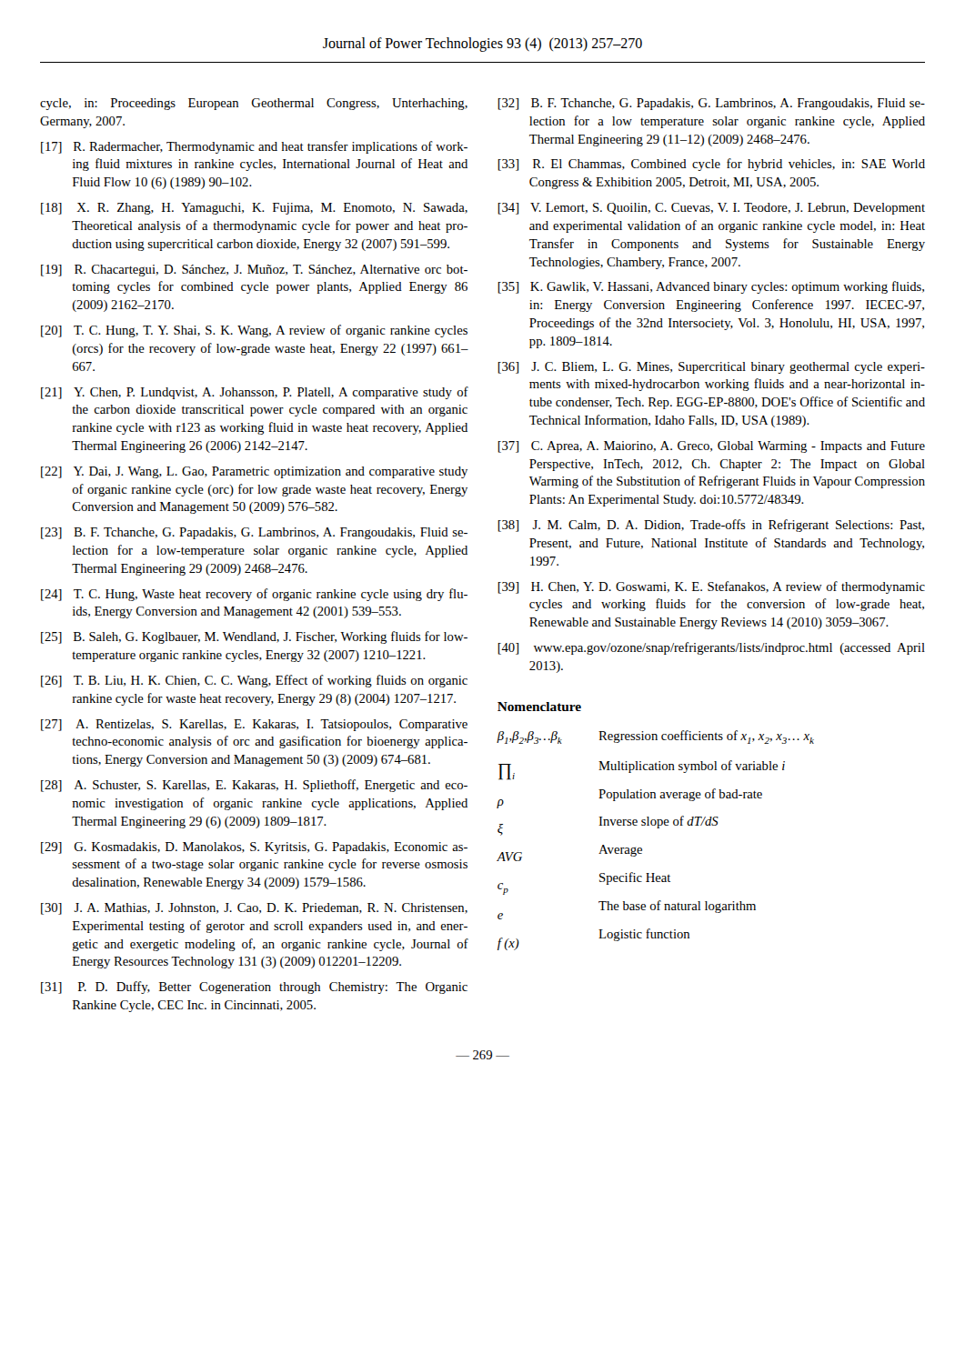Journal of Power Technologies 93 (4) (2013) 257–270
cycle, in: Proceedings European Geothermal Congress, Unterhaching, Germany, 2007.
[17] R. Radermacher, Thermodynamic and heat transfer implications of working fluid mixtures in rankine cycles, International Journal of Heat and Fluid Flow 10 (6) (1989) 90–102.
[18] X. R. Zhang, H. Yamaguchi, K. Fujima, M. Enomoto, N. Sawada, Theoretical analysis of a thermodynamic cycle for power and heat production using supercritical carbon dioxide, Energy 32 (2007) 591–599.
[19] R. Chacartegui, D. Sánchez, J. Muñoz, T. Sánchez, Alternative orc bottoming cycles for combined cycle power plants, Applied Energy 86 (2009) 2162–2170.
[20] T. C. Hung, T. Y. Shai, S. K. Wang, A review of organic rankine cycles (orcs) for the recovery of low-grade waste heat, Energy 22 (1997) 661–667.
[21] Y. Chen, P. Lundqvist, A. Johansson, P. Platell, A comparative study of the carbon dioxide transcritical power cycle compared with an organic rankine cycle with r123 as working fluid in waste heat recovery, Applied Thermal Engineering 26 (2006) 2142–2147.
[22] Y. Dai, J. Wang, L. Gao, Parametric optimization and comparative study of organic rankine cycle (orc) for low grade waste heat recovery, Energy Conversion and Management 50 (2009) 576–582.
[23] B. F. Tchanche, G. Papadakis, G. Lambrinos, A. Frangoudakis, Fluid selection for a low-temperature solar organic rankine cycle, Applied Thermal Engineering 29 (2009) 2468–2476.
[24] T. C. Hung, Waste heat recovery of organic rankine cycle using dry fluids, Energy Conversion and Management 42 (2001) 539–553.
[25] B. Saleh, G. Koglbauer, M. Wendland, J. Fischer, Working fluids for low-temperature organic rankine cycles, Energy 32 (2007) 1210–1221.
[26] T. B. Liu, H. K. Chien, C. C. Wang, Effect of working fluids on organic rankine cycle for waste heat recovery, Energy 29 (8) (2004) 1207–1217.
[27] A. Rentizelas, S. Karellas, E. Kakaras, I. Tatsiopoulos, Comparative techno-economic analysis of orc and gasification for bioenergy applications, Energy Conversion and Management 50 (3) (2009) 674–681.
[28] A. Schuster, S. Karellas, E. Kakaras, H. Spliethoff, Energetic and economic investigation of organic rankine cycle applications, Applied Thermal Engineering 29 (6) (2009) 1809–1817.
[29] G. Kosmadakis, D. Manolakos, S. Kyritsis, G. Papadakis, Economic assessment of a two-stage solar organic rankine cycle for reverse osmosis desalination, Renewable Energy 34 (2009) 1579–1586.
[30] J. A. Mathias, J. Johnston, J. Cao, D. K. Priedeman, R. N. Christensen, Experimental testing of gerotor and scroll expanders used in, and energetic and exergetic modeling of, an organic rankine cycle, Journal of Energy Resources Technology 131 (3) (2009) 012201–12209.
[31] P. D. Duffy, Better Cogeneration through Chemistry: The Organic Rankine Cycle, CEC Inc. in Cincinnati, 2005.
[32] B. F. Tchanche, G. Papadakis, G. Lambrinos, A. Frangoudakis, Fluid selection for a low temperature solar organic rankine cycle, Applied Thermal Engineering 29 (11–12) (2009) 2468–2476.
[33] R. El Chammas, Combined cycle for hybrid vehicles, in: SAE World Congress & Exhibition 2005, Detroit, MI, USA, 2005.
[34] V. Lemort, S. Quoilin, C. Cuevas, V. I. Teodore, J. Lebrun, Development and experimental validation of an organic rankine cycle model, in: Heat Transfer in Components and Systems for Sustainable Energy Technologies, Chambery, France, 2007.
[35] K. Gawlik, V. Hassani, Advanced binary cycles: optimum working fluids, in: Energy Conversion Engineering Conference 1997. IECEC-97, Proceedings of the 32nd Intersociety, Vol. 3, Honolulu, HI, USA, 1997, pp. 1809–1814.
[36] J. C. Bliem, L. G. Mines, Supercritical binary geothermal cycle experiments with mixed-hydrocarbon working fluids and a near-horizontal in-tube condenser, Tech. Rep. EGG-EP-8800, DOE's Office of Scientific and Technical Information, Idaho Falls, ID, USA (1989).
[37] C. Aprea, A. Maiorino, A. Greco, Global Warming - Impacts and Future Perspective, InTech, 2012, Ch. Chapter 2: The Impact on Global Warming of the Substitution of Refrigerant Fluids in Vapour Compression Plants: An Experimental Study. doi:10.5772/48349.
[38] J. M. Calm, D. A. Didion, Trade-offs in Refrigerant Selections: Past, Present, and Future, National Institute of Standards and Technology, 1997.
[39] H. Chen, Y. D. Goswami, K. E. Stefanakos, A review of thermodynamic cycles and working fluids for the conversion of low-grade heat, Renewable and Sustainable Energy Reviews 14 (2010) 3059–3067.
[40] www.epa.gov/ozone/snap/refrigerants/lists/indproc.html (accessed April 2013).
Nomenclature
β1,β2,β3…βk
Regression coefficients of x1, x2, x3… xk
∏i
Multiplication symbol of variable i
ρ
Population average of bad-rate
ξ
Inverse slope of dT/dS
AVG
Average
cp
Specific Heat
e
The base of natural logarithm
f (x)
Logistic function
— 269 —